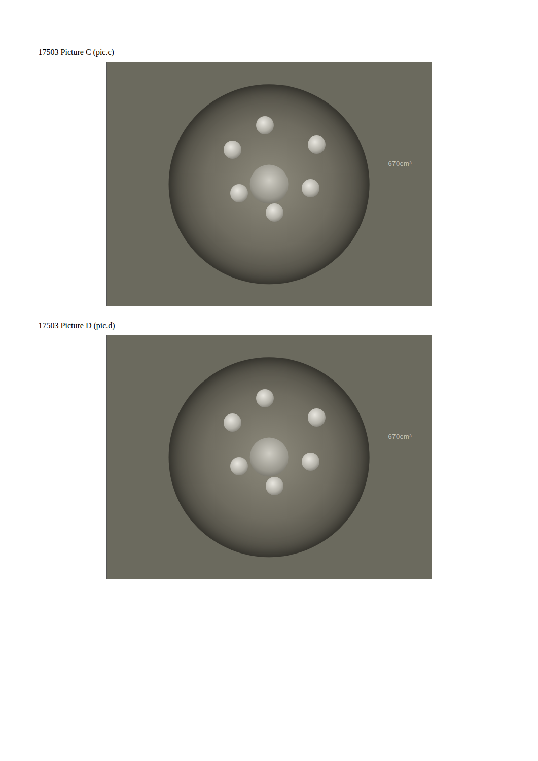17503 Picture C (pic.c)
670cm³
17503 Picture D (pic.d)
670cm³